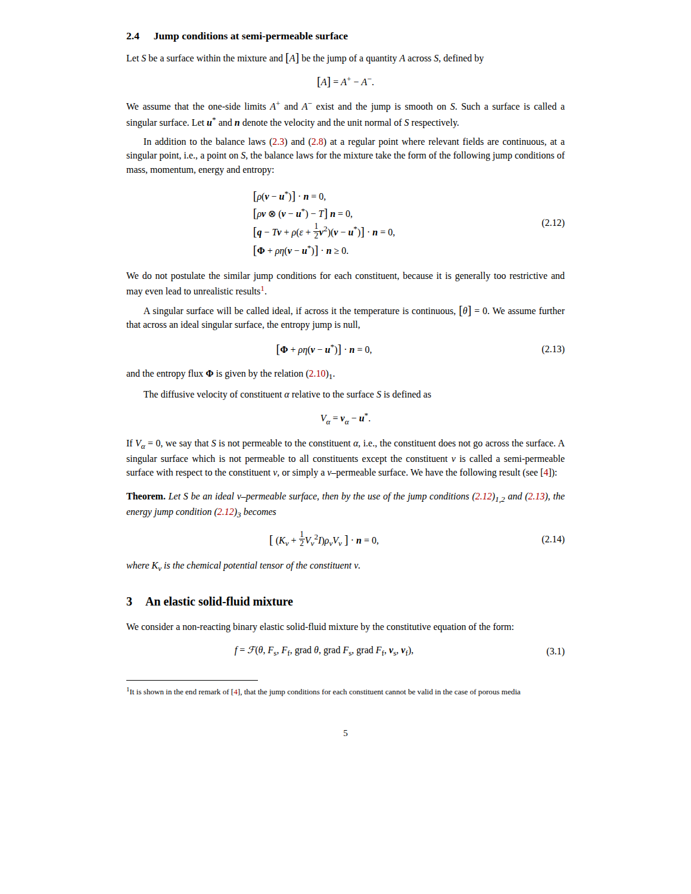2.4 Jump conditions at semi-permeable surface
Let S be a surface within the mixture and [A] be the jump of a quantity A across S, defined by
[A] = A+ − A−.
We assume that the one-side limits A+ and A− exist and the jump is smooth on S. Such a surface is called a singular surface. Let u* and n denote the velocity and the unit normal of S respectively.
In addition to the balance laws (2.3) and (2.8) at a regular point where relevant fields are continuous, at a singular point, i.e., a point on S, the balance laws for the mixture take the form of the following jump conditions of mass, momentum, energy and entropy:
[ρ(v − u*)] · n = 0,
[ρv ⊗ (v − u*) − T] n = 0,
[q − Tv + ρ(ε + 12 v2)(v − u*)] · n = 0,
[Φ + ρη(v − u*)] · n ≥ 0.
(2.12)
We do not postulate the similar jump conditions for each constituent, because it is generally too restrictive and may even lead to unrealistic results1.
A singular surface will be called ideal, if across it the temperature is continuous, [θ] = 0. We assume further that across an ideal singular surface, the entropy jump is null,
[Φ + ρη(v − u*)] · n = 0,
(2.13)
and the entropy flux Φ is given by the relation (2.10)1.
The diffusive velocity of constituent α relative to the surface S is defined as
Vα = vα − u*.
If Vα = 0, we say that S is not permeable to the constituent α, i.e., the constituent does not go across the surface. A singular surface which is not permeable to all constituents except the constituent ν is called a semi-permeable surface with respect to the constituent ν, or simply a ν–permeable surface. We have the following result (see [4]):
Theorem. Let S be an ideal ν–permeable surface, then by the use of the jump conditions (2.12)1,2 and (2.13), the energy jump condition (2.12)3 becomes
[ (Kν + 12 Vν2I)ρνVν ] · n = 0,
(2.14)
where Kν is the chemical potential tensor of the constituent ν.
3 An elastic solid-fluid mixture
We consider a non-reacting binary elastic solid-fluid mixture by the constitutive equation of the form:
f = ℱ(θ, Fs, Ff, grad θ, grad Fs, grad Ff, vs, vf),
(3.1)
1It is shown in the end remark of [4], that the jump conditions for each constituent cannot be valid in the case of porous media
5